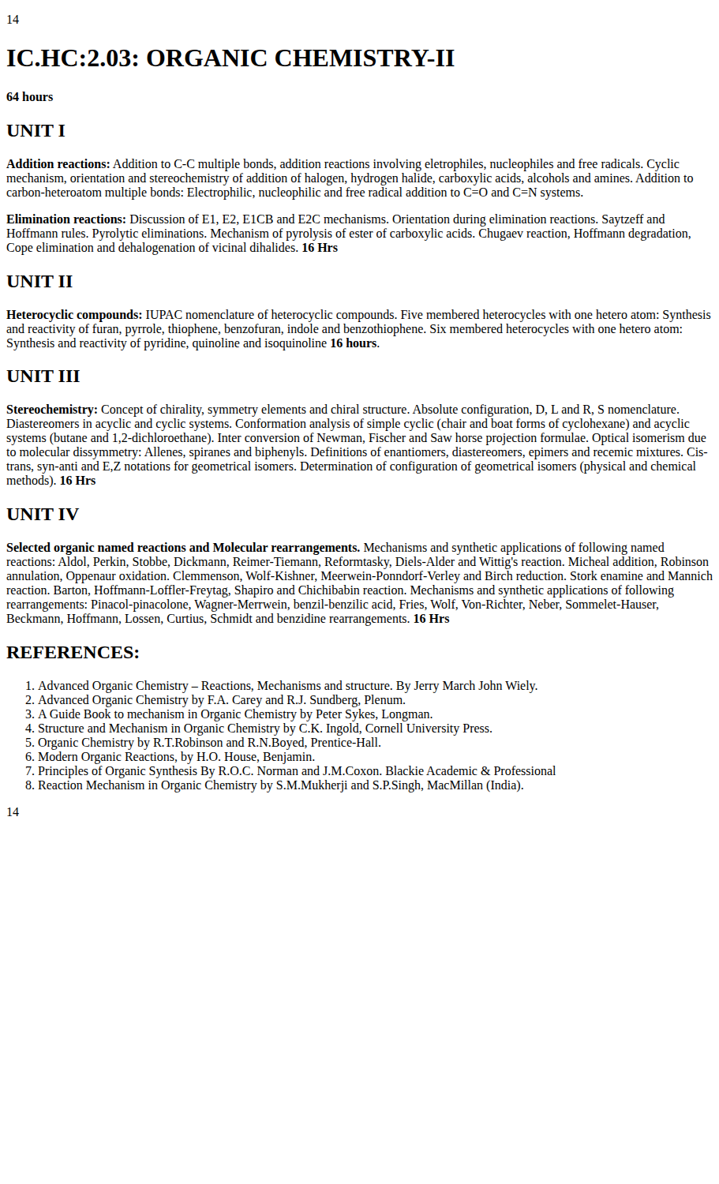14
IC.HC:2.03: ORGANIC CHEMISTRY-II
64 hours
UNIT I
Addition reactions: Addition to C-C multiple bonds, addition reactions involving eletrophiles, nucleophiles and free radicals. Cyclic mechanism, orientation and stereochemistry of addition of halogen, hydrogen halide, carboxylic acids, alcohols and amines. Addition to carbon-heteroatom multiple bonds: Electrophilic, nucleophilic and free radical addition to C=O and C=N systems.
Elimination reactions: Discussion of E1, E2, E1CB and E2C mechanisms. Orientation during elimination reactions. Saytzeff and Hoffmann rules. Pyrolytic eliminations. Mechanism of pyrolysis of ester of carboxylic acids. Chugaev reaction, Hoffmann degradation, Cope elimination and dehalogenation of vicinal dihalides. 16 Hrs
UNIT II
Heterocyclic compounds: IUPAC nomenclature of heterocyclic compounds. Five membered heterocycles with one hetero atom: Synthesis and reactivity of furan, pyrrole, thiophene, benzofuran, indole and benzothiophene. Six membered heterocycles with one hetero atom: Synthesis and reactivity of pyridine, quinoline and isoquinoline 16 hours.
UNIT III
Stereochemistry: Concept of chirality, symmetry elements and chiral structure. Absolute configuration, D, L and R, S nomenclature. Diastereomers in acyclic and cyclic systems. Conformation analysis of simple cyclic (chair and boat forms of cyclohexane) and acyclic systems (butane and 1,2-dichloroethane). Inter conversion of Newman, Fischer and Saw horse projection formulae. Optical isomerism due to molecular dissymmetry: Allenes, spiranes and biphenyls. Definitions of enantiomers, diastereomers, epimers and recemic mixtures. Cis-trans, syn-anti and E,Z notations for geometrical isomers. Determination of configuration of geometrical isomers (physical and chemical methods). 16 Hrs
UNIT IV
Selected organic named reactions and Molecular rearrangements. Mechanisms and synthetic applications of following named reactions: Aldol, Perkin, Stobbe, Dickmann, Reimer-Tiemann, Reformtasky, Diels-Alder and Wittig's reaction. Micheal addition, Robinson annulation, Oppenaur oxidation. Clemmenson, Wolf-Kishner, Meerwein-Ponndorf-Verley and Birch reduction. Stork enamine and Mannich reaction. Barton, Hoffmann-Loffler-Freytag, Shapiro and Chichibabin reaction. Mechanisms and synthetic applications of following rearrangements: Pinacol-pinacolone, Wagner-Merrwein, benzil-benzilic acid, Fries, Wolf, Von-Richter, Neber, Sommelet-Hauser, Beckmann, Hoffmann, Lossen, Curtius, Schmidt and benzidine rearrangements. 16 Hrs
REFERENCES:
Advanced Organic Chemistry – Reactions, Mechanisms and structure. By Jerry March John Wiely.
Advanced Organic Chemistry by F.A. Carey and R.J. Sundberg, Plenum.
A Guide Book to mechanism in Organic Chemistry by Peter Sykes, Longman.
Structure and Mechanism in Organic Chemistry by C.K. Ingold, Cornell University Press.
Organic Chemistry by R.T.Robinson and R.N.Boyed, Prentice-Hall.
Modern Organic Reactions, by H.O. House, Benjamin.
Principles of Organic Synthesis By R.O.C. Norman and J.M.Coxon. Blackie Academic & Professional
Reaction Mechanism in Organic Chemistry by S.M.Mukherji and S.P.Singh, MacMillan (India).
14